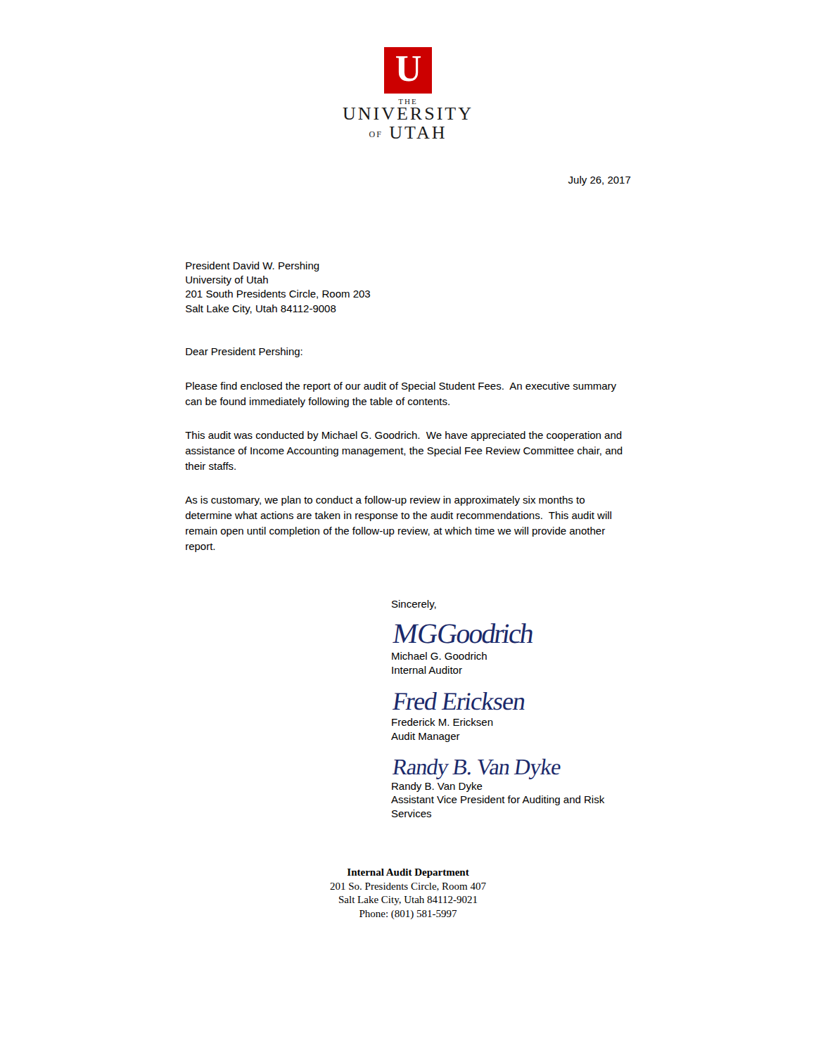U
THE UNIVERSITY OF UTAH
July 26, 2017
President David W. Pershing
University of Utah
201 South Presidents Circle, Room 203
Salt Lake City, Utah 84112-9008
Dear President Pershing:
Please find enclosed the report of our audit of Special Student Fees. An executive summary can be found immediately following the table of contents.
This audit was conducted by Michael G. Goodrich. We have appreciated the cooperation and assistance of Income Accounting management, the Special Fee Review Committee chair, and their staffs.
As is customary, we plan to conduct a follow-up review in approximately six months to determine what actions are taken in response to the audit recommendations. This audit will remain open until completion of the follow-up review, at which time we will provide another report.
Sincerely,
M G Goodrich
Michael G. Goodrich
Internal Auditor
Fred Ericksen
Frederick M. Ericksen
Audit Manager
Randy B. Van Dyke
Randy B. Van Dyke
Assistant Vice President for Auditing and Risk Services
Internal Audit Department
201 So. Presidents Circle, Room 407
Salt Lake City, Utah 84112-9021
Phone: (801) 581-5997